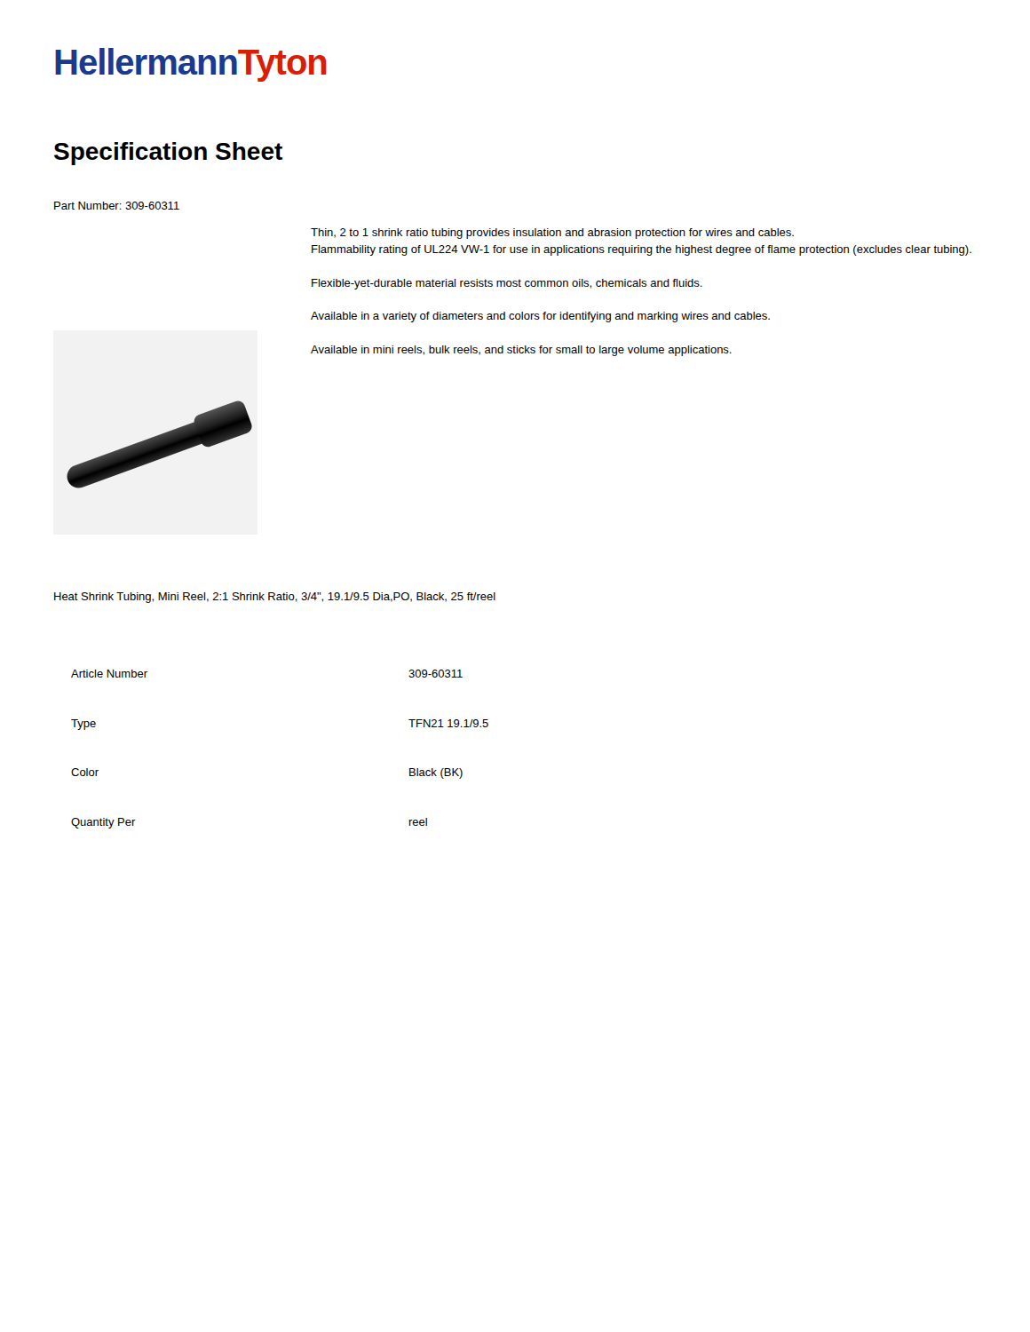Hellermann Tyton
Specification Sheet
Part Number: 309-60311
Thin, 2 to 1 shrink ratio tubing provides insulation and abrasion protection for wires and cables.
Flammability rating of UL224 VW-1 for use in applications requiring the highest degree of flame protection (excludes clear tubing).
Flexible-yet-durable material resists most common oils, chemicals and fluids.
Available in a variety of diameters and colors for identifying and marking wires and cables.
Available in mini reels, bulk reels, and sticks for small to large volume applications.
Heat Shrink Tubing, Mini Reel, 2:1 Shrink Ratio, 3/4", 19.1/9.5 Dia,PO, Black, 25 ft/reel
| Article Number | 309-60311 |
| Type | TFN21 19.1/9.5 |
| Color | Black (BK) |
| Quantity Per | reel |